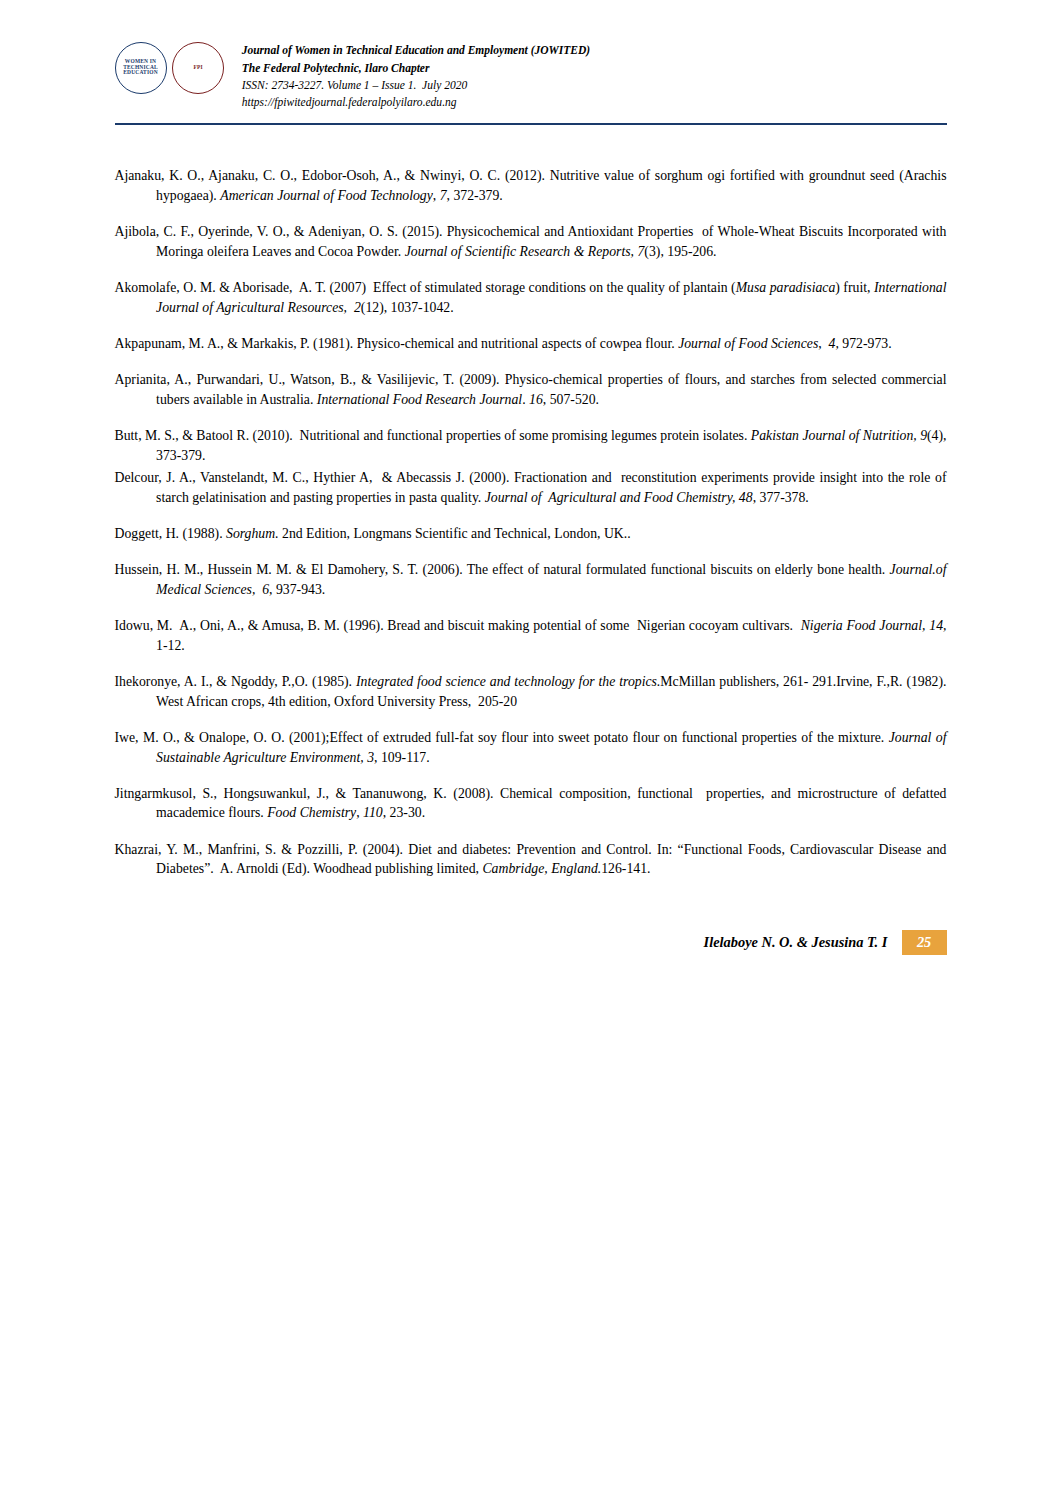WOMEN IN TECHNICAL EDUCATION
FPI
Journal of Women in Technical Education and Employment (JOWITED)
The Federal Polytechnic, Ilaro Chapter
ISSN: 2734-3227. Volume 1 – Issue 1. July 2020
https://fpiwitedjournal.federalpolyilaro.edu.ng
Ajanaku, K. O., Ajanaku, C. O., Edobor-Osoh, A., & Nwinyi, O. C. (2012). Nutritive value of sorghum ogi fortified with groundnut seed (Arachis hypogaea). American Journal of Food Technology, 7, 372-379.
Ajibola, C. F., Oyerinde, V. O., & Adeniyan, O. S. (2015). Physicochemical and Antioxidant Properties of Whole-Wheat Biscuits Incorporated with Moringa oleifera Leaves and Cocoa Powder. Journal of Scientific Research & Reports, 7(3), 195-206.
Akomolafe, O. M. & Aborisade, A. T. (2007) Effect of stimulated storage conditions on the quality of plantain (Musa paradisiaca) fruit, International Journal of Agricultural Resources, 2(12), 1037-1042.
Akpapunam, M. A., & Markakis, P. (1981). Physico-chemical and nutritional aspects of cowpea flour. Journal of Food Sciences, 4, 972-973.
Aprianita, A., Purwandari, U., Watson, B., & Vasilijevic, T. (2009). Physico-chemical properties of flours, and starches from selected commercial tubers available in Australia. International Food Research Journal. 16, 507-520.
Butt, M. S., & Batool R. (2010). Nutritional and functional properties of some promising legumes protein isolates. Pakistan Journal of Nutrition, 9(4), 373-379.
Delcour, J. A., Vanstelandt, M. C., Hythier A, & Abecassis J. (2000). Fractionation and reconstitution experiments provide insight into the role of starch gelatinisation and pasting properties in pasta quality. Journal of Agricultural and Food Chemistry, 48, 377-378.
Doggett, H. (1988). Sorghum. 2nd Edition, Longmans Scientific and Technical, London, UK..
Hussein, H. M., Hussein M. M. & El Damohery, S. T. (2006). The effect of natural formulated functional biscuits on elderly bone health. Journal.of Medical Sciences, 6, 937-943.
Idowu, M. A., Oni, A., & Amusa, B. M. (1996). Bread and biscuit making potential of some Nigerian cocoyam cultivars. Nigeria Food Journal, 14, 1-12.
Ihekoronye, A. I., & Ngoddy, P.,O. (1985). Integrated food science and technology for the tropics. McMillan publishers, 261- 291.Irvine, F.,R. (1982). West African crops, 4th edition, Oxford University Press, 205-20
Iwe, M. O., & Onalope, O. O. (2001);Effect of extruded full-fat soy flour into sweet potato flour on functional properties of the mixture. Journal of Sustainable Agriculture Environment, 3, 109-117.
Jitngarmkusol, S., Hongsuwankul, J., & Tananuwong, K. (2008). Chemical composition, functional properties, and microstructure of defatted macademice flours. Food Chemistry, 110, 23-30.
Khazrai, Y. M., Manfrini, S. & Pozzilli, P. (2004). Diet and diabetes: Prevention and Control. In: “Functional Foods, Cardiovascular Disease and Diabetes”. A. Arnoldi (Ed). Woodhead publishing limited, Cambridge, England. 126-141.
Ilelaboye N. O. & Jesusina T. I 25